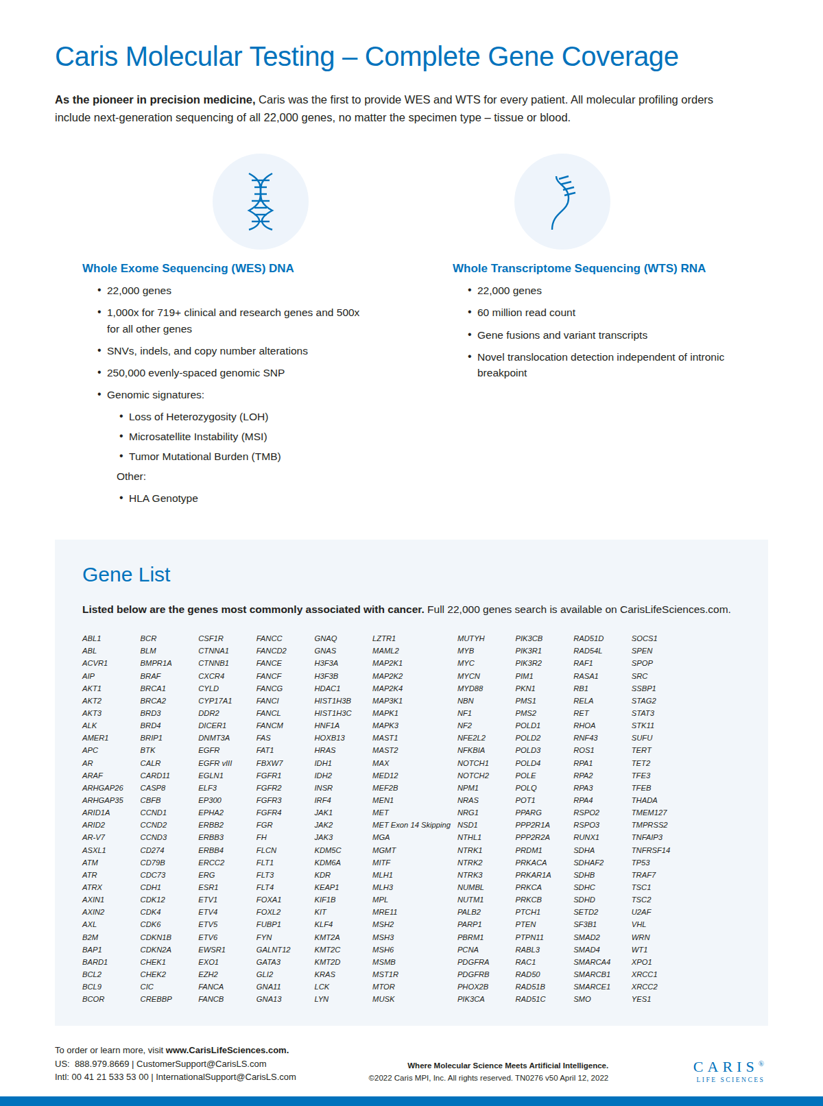Caris Molecular Testing – Complete Gene Coverage
As the pioneer in precision medicine, Caris was the first to provide WES and WTS for every patient. All molecular profiling orders include next-generation sequencing of all 22,000 genes, no matter the specimen type – tissue or blood.
Whole Exome Sequencing (WES) DNA
22,000 genes
1,000x for 719+ clinical and research genes and 500x for all other genes
SNVs, indels, and copy number alterations
250,000 evenly-spaced genomic SNP
Genomic signatures:
Loss of Heterozygosity (LOH)
Microsatellite Instability (MSI)
Tumor Mutational Burden (TMB)
Other:
HLA Genotype
Whole Transcriptome Sequencing (WTS) RNA
22,000 genes
60 million read count
Gene fusions and variant transcripts
Novel translocation detection independent of intronic breakpoint
Gene List
Listed below are the genes most commonly associated with cancer. Full 22,000 genes search is available on CarisLifeSciences.com.
ABL1 ABL ACVR1 AIP AKT1 AKT2 AKT3 ALK AMER1 APC AR ARAF ARHGAP26 ARHGAP35 ARID1A ARID2 AR-V7 ASXL1 ATM ATR ATRX AXIN1 AXIN2 AXL B2M BAP1 BARD1 BCL2 BCL9 BCOR
BCR BLM BMPR1A BRAF BRCA1 BRCA2 BRD3 BRD4 BRIP1 BTK CALR CARD11 CASP8 CBFB CCND1 CCND2 CCND3 CD274 CD79B CDC73 CDH1 CDK12 CDK4 CDK6 CDKN1B CDKN2A CHEK1 CHEK2 CIC CREBBP
CSF1R CTNNA1 CTNNB1 CXCR4 CYLD CYP17A1 DDR2 DICER1 DNMT3A EGFR EGFR vIII EGLN1 ELF3 EP300 EPHA2 ERBB2 ERBB3 ERBB4 ERCC2 ERG ESR1 ETV1 ETV4 ETV5 ETV6 EWSR1 EXO1 EZH2 FANCA FANCB
FANCC FANCD2 FANCE FANCF FANCG FANCI FANCL FANCM FAS FAT1 FBXW7 FGFR1 FGFR2 FGFR3 FGFR4 FGR FH FLCN FLT1 FLT3 FLT4 FOXA1 FOXL2 FUBP1 FYN GALNT12 GATA3 GLI2 GNA11 GNA13
GNAQ GNAS H3F3A H3F3B HDAC1 HIST1H3B HIST1H3C HNF1A HOXB13 HRAS IDH1 IDH2 INSR IRF4 JAK1 JAK2 JAK3 KDM5C KDM6A KDR KEAP1 KIF1B KIT KLF4 KMT2A KMT2C KMT2D KRAS LCK LYN
LZTR1 MAML2 MAP2K1 MAP2K2 MAP2K4 MAP3K1 MAPK1 MAPK3 MAST1 MAST2 MAX MED12 MEF2B MEN1 MET MET Exon 14 Skipping MGA MGMT MITF MLH1 MLH3 MPL MRE11 MSH2 MSH3 MSH6 MSMB MST1R MTOR MUSK
MUTYH MYB MYC MYCN MYD88 NBN NF1 NF2 NFE2L2 NFKBIA NOTCH1 NOTCH2 NPM1 NRAS NRG1 NSD1 NTHL1 NTRK1 NTRK2 NTRK3 NUMBL NUTM1 PALB2 PARP1 PBRM1 PCNA PDGFRA PDGFRB PHOX2B PIK3CA
PIK3CB PIK3R1 PIK3R2 PIM1 PKN1 PMS1 PMS2 POLD1 POLD2 POLD3 POLD4 POLE POLQ POT1 PPARG PPP2R1A PPP2R2A PRDM1 PRKACA PRKAR1A PRKCA PRKCB PTCH1 PTEN PTPN11 RABL3 RAC1 RAD50 RAD51B RAD51C
RAD51D RAD54L RAF1 RASA1 RB1 RELA RET RHOA RNF43 ROS1 RPA1 RPA2 RPA3 RPA4 RSPO2 RSPO3 RUNX1 SDHA SDHAF2 SDHB SDHC SDHD SETD2 SF3B1 SMAD2 SMAD4 SMARCA4 SMARCB1 SMARCE1 SMO
SOCS1 SPEN SPOP SRC SSBP1 STAG2 STAT3 STK11 SUFU TERT TET2 TFE3 TFEB THADA TMEM127 TMPRSS2 TNFAIP3 TNFRSF14 TP53 TRAF7 TSC1 TSC2 U2AF VHL WRN WT1 XPO1 XRCC1 XRCC2 YES1
To order or learn more, visit www.CarisLifeSciences.com.
US: 888.979.8669 | CustomerSupport@CarisLS.com
Intl: 00 41 21 533 53 00 | InternationalSupport@CarisLS.com
Where Molecular Science Meets Artificial Intelligence.
©2022 Caris MPI, Inc. All rights reserved. TN0276 v50 April 12, 2022
CARIS®
LIFE SCIENCES